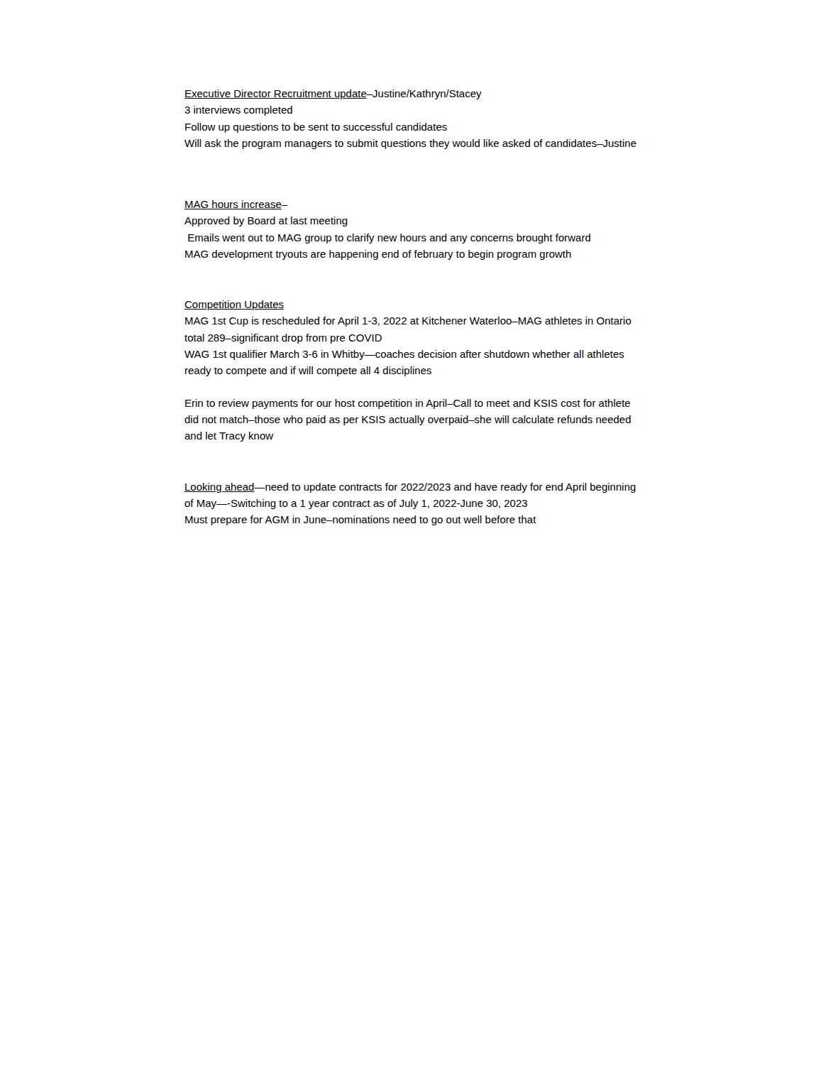Executive Director Recruitment update–Justine/Kathryn/Stacey
3 interviews completed
Follow up questions to be sent to successful candidates
Will ask the program managers to submit questions they would like asked of candidates–Justine
MAG hours increase–
Approved by Board at last meeting
Emails went out to MAG group to clarify new hours and any concerns brought forward
MAG development tryouts are happening end of february to begin program growth
Competition Updates
MAG 1st Cup is rescheduled for April 1-3, 2022 at Kitchener Waterloo–MAG athletes in Ontario total 289–significant drop from pre COVID
WAG 1st qualifier March 3-6 in Whitby—coaches decision after shutdown whether all athletes ready to compete and if will compete all 4 disciplines
Erin to review payments for our host competition in April–Call to meet and KSIS cost for athlete did not match–those who paid as per KSIS actually overpaid–she will calculate refunds needed and let Tracy know
Looking ahead—need to update contracts for 2022/2023 and have ready for end April beginning of May—-Switching to a 1 year contract as of July 1, 2022-June 30, 2023
Must prepare for AGM in June–nominations need to go out well before that